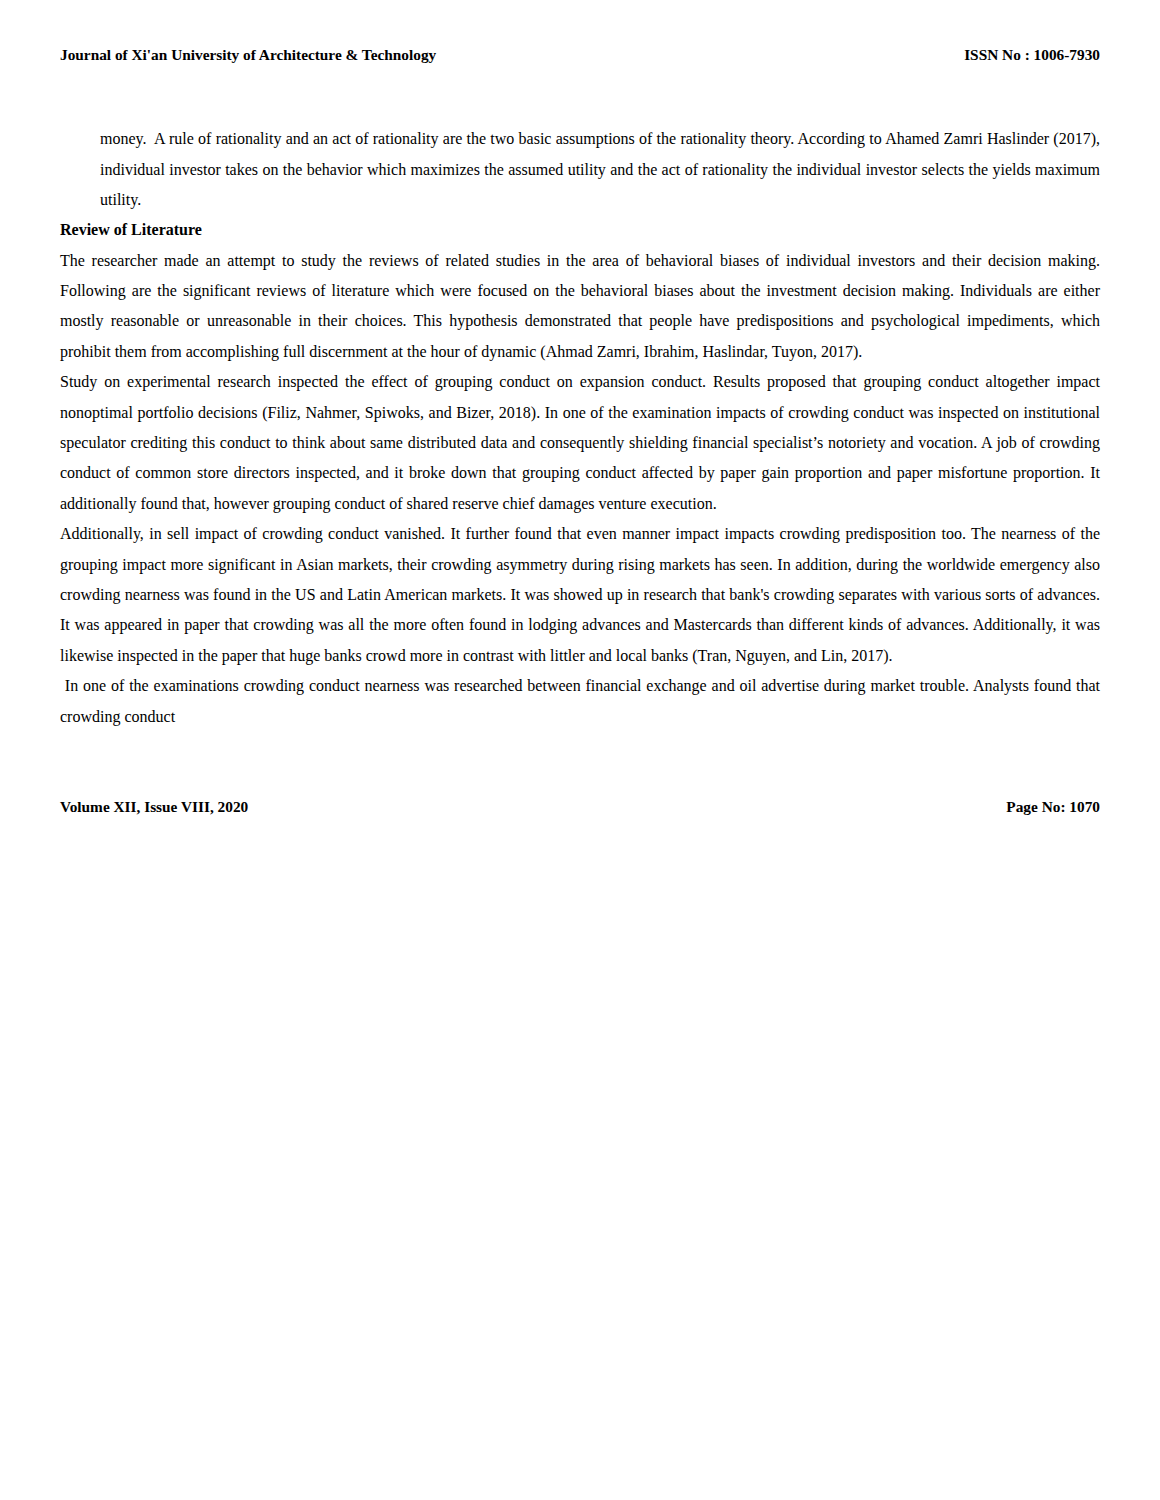Journal of Xi'an University of Architecture & Technology
ISSN No : 1006-7930
money. A rule of rationality and an act of rationality are the two basic assumptions of the rationality theory. According to Ahamed Zamri Haslinder (2017), individual investor takes on the behavior which maximizes the assumed utility and the act of rationality the individual investor selects the yields maximum utility.
Review of Literature
The researcher made an attempt to study the reviews of related studies in the area of behavioral biases of individual investors and their decision making. Following are the significant reviews of literature which were focused on the behavioral biases about the investment decision making. Individuals are either mostly reasonable or unreasonable in their choices. This hypothesis demonstrated that people have predispositions and psychological impediments, which prohibit them from accomplishing full discernment at the hour of dynamic (Ahmad Zamri, Ibrahim, Haslindar, Tuyon, 2017).
Study on experimental research inspected the effect of grouping conduct on expansion conduct. Results proposed that grouping conduct altogether impact nonoptimal portfolio decisions (Filiz, Nahmer, Spiwoks, and Bizer, 2018). In one of the examination impacts of crowding conduct was inspected on institutional speculator crediting this conduct to think about same distributed data and consequently shielding financial specialist’s notoriety and vocation. A job of crowding conduct of common store directors inspected, and it broke down that grouping conduct affected by paper gain proportion and paper misfortune proportion. It additionally found that, however grouping conduct of shared reserve chief damages venture execution.
Additionally, in sell impact of crowding conduct vanished. It further found that even manner impact impacts crowding predisposition too. The nearness of the grouping impact more significant in Asian markets, their crowding asymmetry during rising markets has seen. In addition, during the worldwide emergency also crowding nearness was found in the US and Latin American markets. It was showed up in research that bank's crowding separates with various sorts of advances. It was appeared in paper that crowding was all the more often found in lodging advances and Mastercards than different kinds of advances. Additionally, it was likewise inspected in the paper that huge banks crowd more in contrast with littler and local banks (Tran, Nguyen, and Lin, 2017).
In one of the examinations crowding conduct nearness was researched between financial exchange and oil advertise during market trouble. Analysts found that crowding conduct
Volume XII, Issue VIII, 2020
Page No: 1070